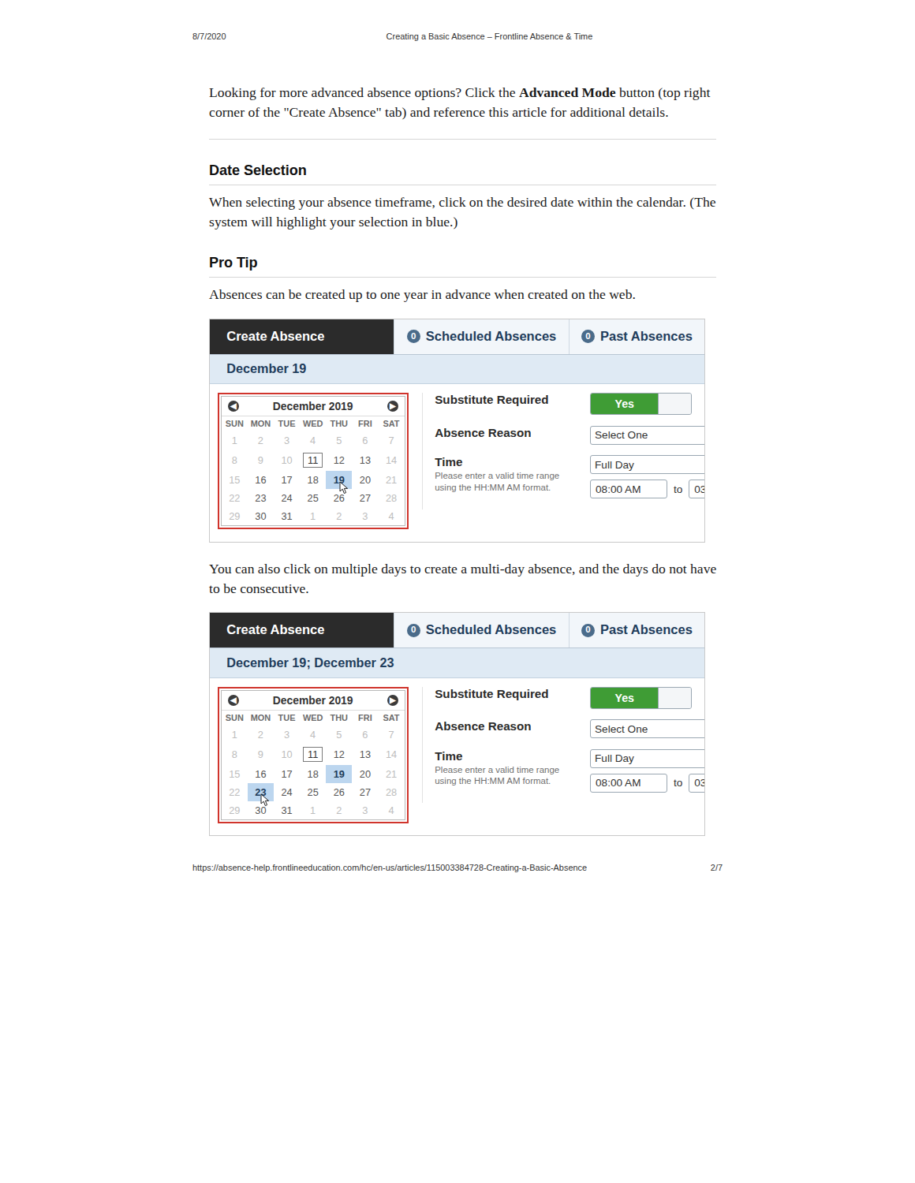8/7/2020
Creating a Basic Absence – Frontline Absence & Time
Looking for more advanced absence options? Click the Advanced Mode button (top right corner of the "Create Absence" tab) and reference this article for additional details.
Date Selection
When selecting your absence timeframe, click on the desired date within the calendar. (The system will highlight your selection in blue.)
Pro Tip
Absences can be created up to one year in advance when created on the web.
Create Absence
0 Scheduled Absences
0 Past Absences
December 19
◀ December 2019 ▶
| SUN | MON | TUE | WED | THU | FRI | SAT |
| --- | --- | --- | --- | --- | --- | --- |
| 1 | 2 | 3 | 4 | 5 | 6 | 7 |
| 8 | 9 | 10 | 11 | 12 | 13 | 14 |
| 15 | 16 | 17 | 18 | 19 | 20 | 21 |
| 22 | 23 | 24 | 25 | 26 | 27 | 28 |
| 29 | 30 | 31 | 1 | 2 | 3 | 4 |
Substitute Required
Yes
Absence Reason
Select One▲
▼
Time Please enter a valid time range using the HH:MM AM format.
Full Day▲
▼
08:00 AM
to
03:00 PM
You can also click on multiple days to create a multi-day absence, and the days do not have to be consecutive.
Create Absence
0 Scheduled Absences
0 Past Absences
December 19; December 23
◀ December 2019 ▶
| SUN | MON | TUE | WED | THU | FRI | SAT |
| --- | --- | --- | --- | --- | --- | --- |
| 1 | 2 | 3 | 4 | 5 | 6 | 7 |
| 8 | 9 | 10 | 11 | 12 | 13 | 14 |
| 15 | 16 | 17 | 18 | 19 | 20 | 21 |
| 22 | 23 | 24 | 25 | 26 | 27 | 28 |
| 29 | 30 | 31 | 1 | 2 | 3 | 4 |
Substitute Required
Yes
Absence Reason
Select One▲
▼
Time Please enter a valid time range using the HH:MM AM format.
Full Day▲
▼
08:00 AM
to
03:00 PM
https://absence-help.frontlineeducation.com/hc/en-us/articles/115003384728-Creating-a-Basic-Absence
2/7